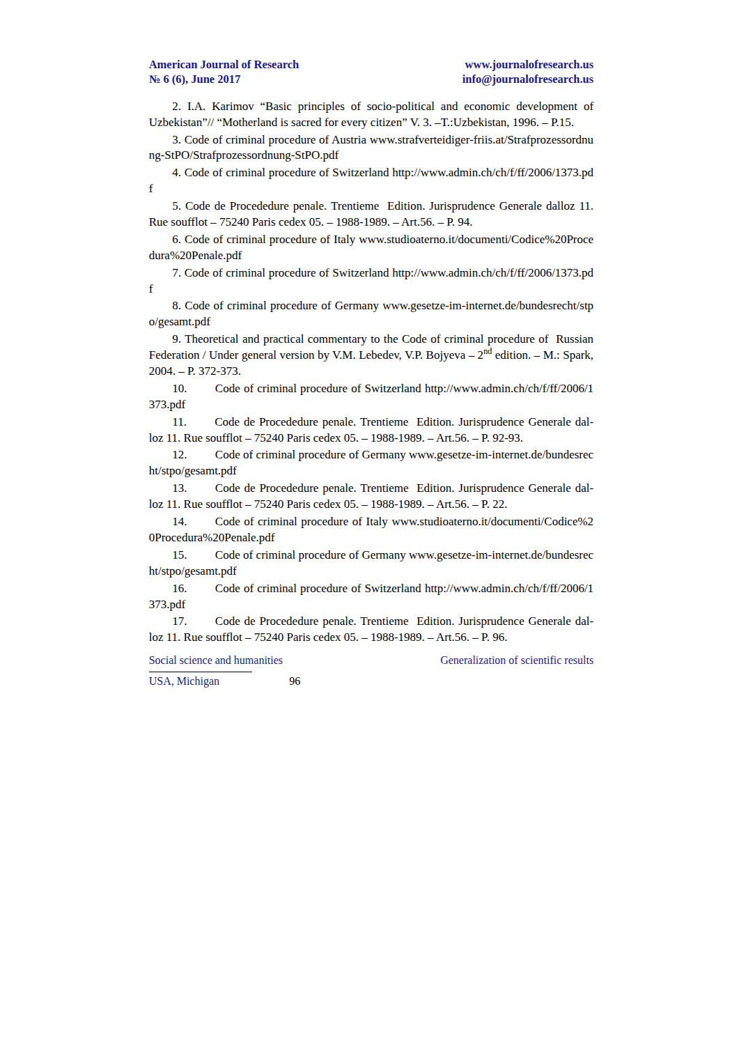| American Journal of Research | www.journalofresearch.us |
| № 6 (6), June 2017 | info@journalofresearch.us |
2. I.A. Karimov “Basic principles of socio-political and economic development of Uzbekistan”// “Motherland is sacred for every citizen” V. 3. –T.:Uzbekistan, 1996. – P.15.
3. Code of criminal procedure of Austria www.strafverteidiger-friis.at/Strafprozessordnung-StPO/Strafprozessordnung-StPO.pdf
4. Code of criminal procedure of Switzerland http://www.admin.ch/ch/f/ff/2006/1373.pdf
5. Code de Procededure penale. Trentieme Edition. Jurisprudence Generale dalloz 11. Rue soufflot – 75240 Paris cedex 05. – 1988-1989. – Art.56. – P. 94.
6. Code of criminal procedure of Italy www.studioaterno.it/documenti/Codice%20Procedura%20Penale.pdf
7. Code of criminal procedure of Switzerland http://www.admin.ch/ch/f/ff/2006/1373.pdf
8. Code of criminal procedure of Germany www.gesetze-im-internet.de/bundesrecht/stpo/gesamt.pdf
9. Theoretical and practical commentary to the Code of criminal procedure of Russian Federation / Under general version by V.M. Lebedev, V.P. Bojyeva – 2nd edition. – M.: Spark, 2004. – P. 372-373.
10. Code of criminal procedure of Switzerland http://www.admin.ch/ch/f/ff/2006/1373.pdf
11. Code de Procededure penale. Trentieme Edition. Jurisprudence Generale dalloz 11. Rue soufflot – 75240 Paris cedex 05. – 1988-1989. – Art.56. – P. 92-93.
12. Code of criminal procedure of Germany www.gesetze-im-internet.de/bundesrecht/stpo/gesamt.pdf
13. Code de Procededure penale. Trentieme Edition. Jurisprudence Generale dalloz 11. Rue soufflot – 75240 Paris cedex 05. – 1988-1989. – Art.56. – P. 22.
14. Code of criminal procedure of Italy www.studioaterno.it/documenti/Codice%20Procedura%20Penale.pdf
15. Code of criminal procedure of Germany www.gesetze-im-internet.de/bundesrecht/stpo/gesamt.pdf
16. Code of criminal procedure of Switzerland http://www.admin.ch/ch/f/ff/2006/1373.pdf
17. Code de Procededure penale. Trentieme Edition. Jurisprudence Generale dalloz 11. Rue soufflot – 75240 Paris cedex 05. – 1988-1989. – Art.56. – P. 96.
Social science and humanities Generalization of scientific results
USA, Michigan 96